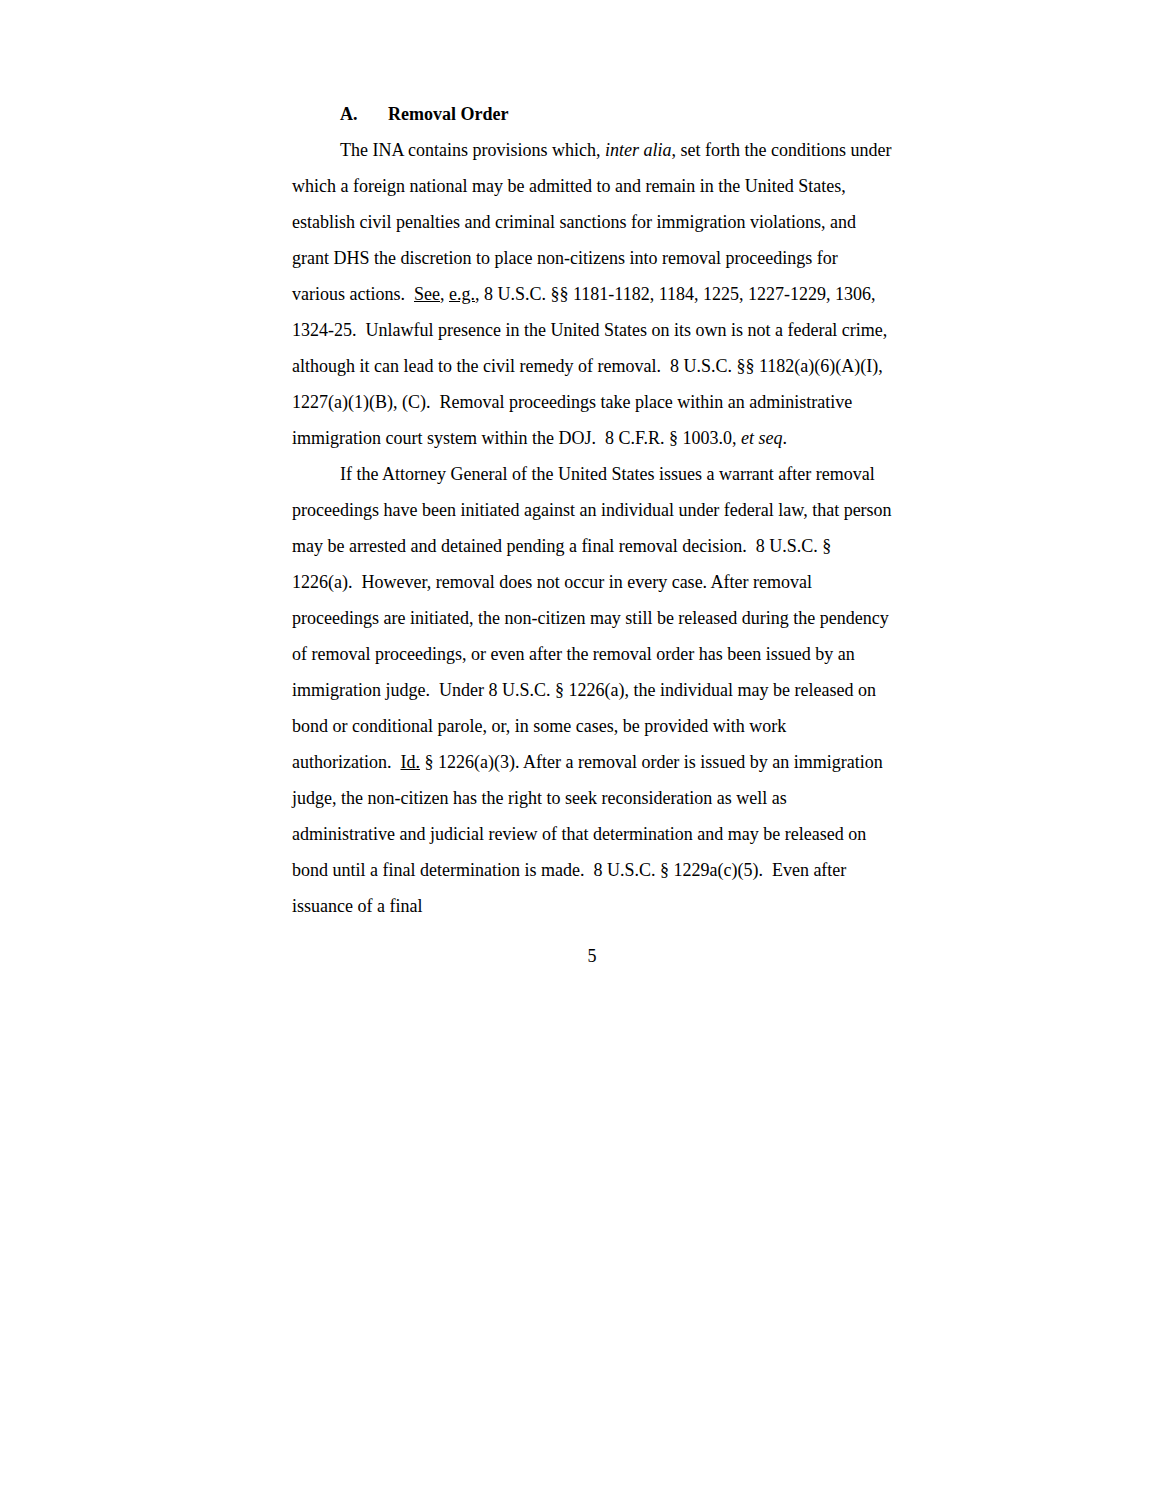A. Removal Order
The INA contains provisions which, inter alia, set forth the conditions under which a foreign national may be admitted to and remain in the United States, establish civil penalties and criminal sanctions for immigration violations, and grant DHS the discretion to place non-citizens into removal proceedings for various actions. See, e.g., 8 U.S.C. §§ 1181-1182, 1184, 1225, 1227-1229, 1306, 1324-25. Unlawful presence in the United States on its own is not a federal crime, although it can lead to the civil remedy of removal. 8 U.S.C. §§ 1182(a)(6)(A)(I), 1227(a)(1)(B), (C). Removal proceedings take place within an administrative immigration court system within the DOJ. 8 C.F.R. § 1003.0, et seq.
If the Attorney General of the United States issues a warrant after removal proceedings have been initiated against an individual under federal law, that person may be arrested and detained pending a final removal decision. 8 U.S.C. § 1226(a). However, removal does not occur in every case. After removal proceedings are initiated, the non-citizen may still be released during the pendency of removal proceedings, or even after the removal order has been issued by an immigration judge. Under 8 U.S.C. § 1226(a), the individual may be released on bond or conditional parole, or, in some cases, be provided with work authorization. Id. § 1226(a)(3). After a removal order is issued by an immigration judge, the non-citizen has the right to seek reconsideration as well as administrative and judicial review of that determination and may be released on bond until a final determination is made. 8 U.S.C. § 1229a(c)(5). Even after issuance of a final
5